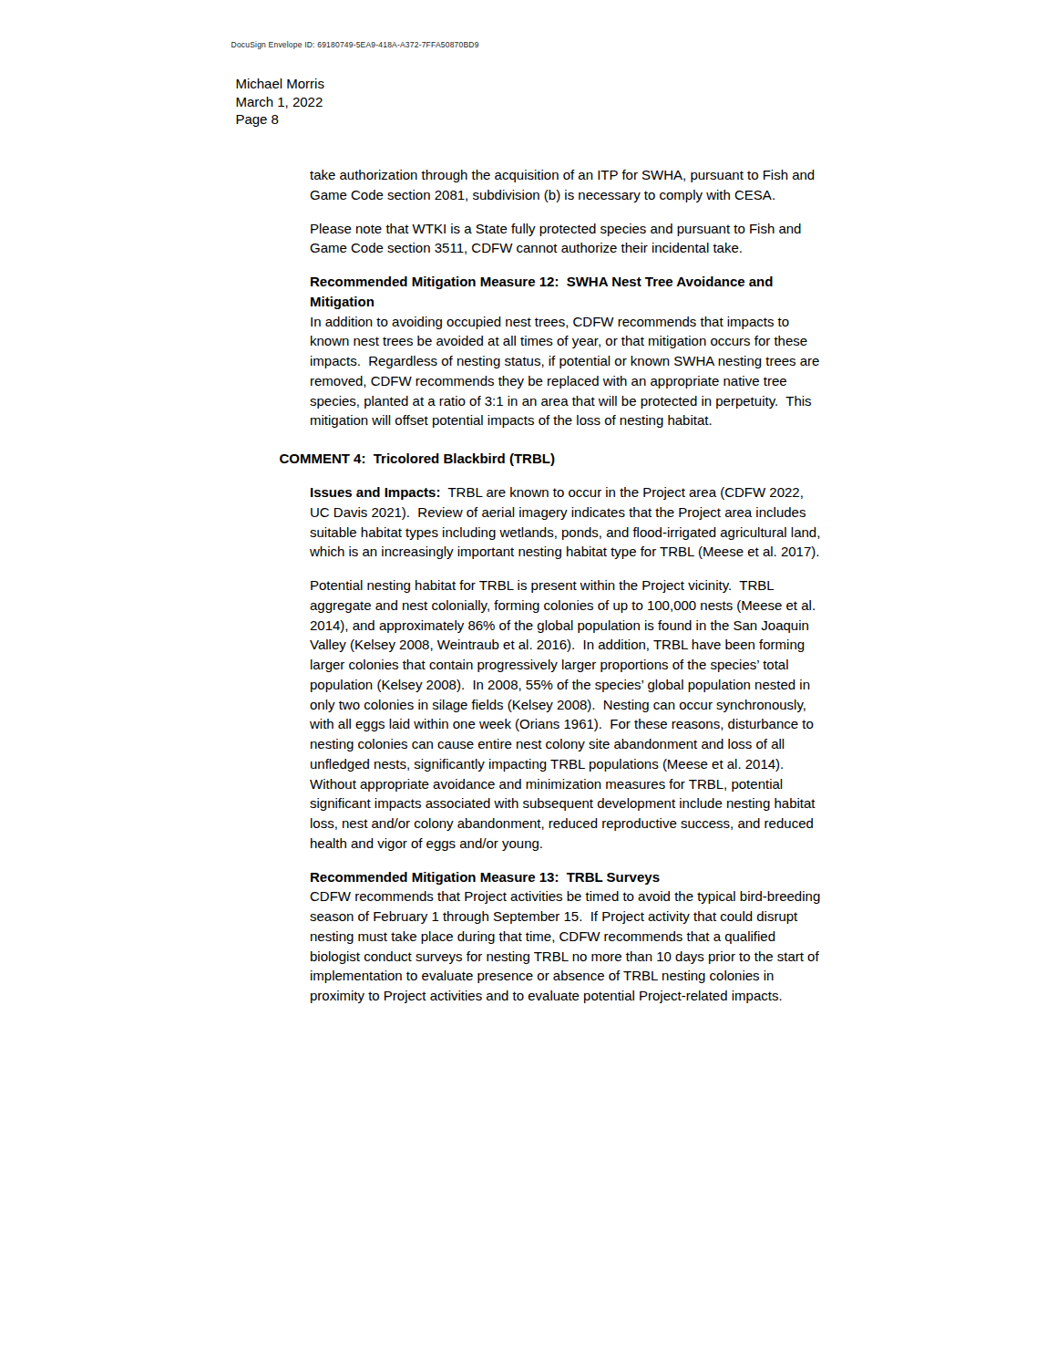DocuSign Envelope ID: 69180749-5EA9-418A-A372-7FFA50870BD9
Michael Morris
March 1, 2022
Page 8
take authorization through the acquisition of an ITP for SWHA, pursuant to Fish and Game Code section 2081, subdivision (b) is necessary to comply with CESA.
Please note that WTKI is a State fully protected species and pursuant to Fish and Game Code section 3511, CDFW cannot authorize their incidental take.
Recommended Mitigation Measure 12: SWHA Nest Tree Avoidance and Mitigation
In addition to avoiding occupied nest trees, CDFW recommends that impacts to known nest trees be avoided at all times of year, or that mitigation occurs for these impacts. Regardless of nesting status, if potential or known SWHA nesting trees are removed, CDFW recommends they be replaced with an appropriate native tree species, planted at a ratio of 3:1 in an area that will be protected in perpetuity. This mitigation will offset potential impacts of the loss of nesting habitat.
COMMENT 4: Tricolored Blackbird (TRBL)
Issues and Impacts: TRBL are known to occur in the Project area (CDFW 2022, UC Davis 2021). Review of aerial imagery indicates that the Project area includes suitable habitat types including wetlands, ponds, and flood-irrigated agricultural land, which is an increasingly important nesting habitat type for TRBL (Meese et al. 2017).
Potential nesting habitat for TRBL is present within the Project vicinity. TRBL aggregate and nest colonially, forming colonies of up to 100,000 nests (Meese et al. 2014), and approximately 86% of the global population is found in the San Joaquin Valley (Kelsey 2008, Weintraub et al. 2016). In addition, TRBL have been forming larger colonies that contain progressively larger proportions of the species’ total population (Kelsey 2008). In 2008, 55% of the species’ global population nested in only two colonies in silage fields (Kelsey 2008). Nesting can occur synchronously, with all eggs laid within one week (Orians 1961). For these reasons, disturbance to nesting colonies can cause entire nest colony site abandonment and loss of all unfledged nests, significantly impacting TRBL populations (Meese et al. 2014). Without appropriate avoidance and minimization measures for TRBL, potential significant impacts associated with subsequent development include nesting habitat loss, nest and/or colony abandonment, reduced reproductive success, and reduced health and vigor of eggs and/or young.
Recommended Mitigation Measure 13: TRBL Surveys
CDFW recommends that Project activities be timed to avoid the typical bird-breeding season of February 1 through September 15. If Project activity that could disrupt nesting must take place during that time, CDFW recommends that a qualified biologist conduct surveys for nesting TRBL no more than 10 days prior to the start of implementation to evaluate presence or absence of TRBL nesting colonies in proximity to Project activities and to evaluate potential Project-related impacts.